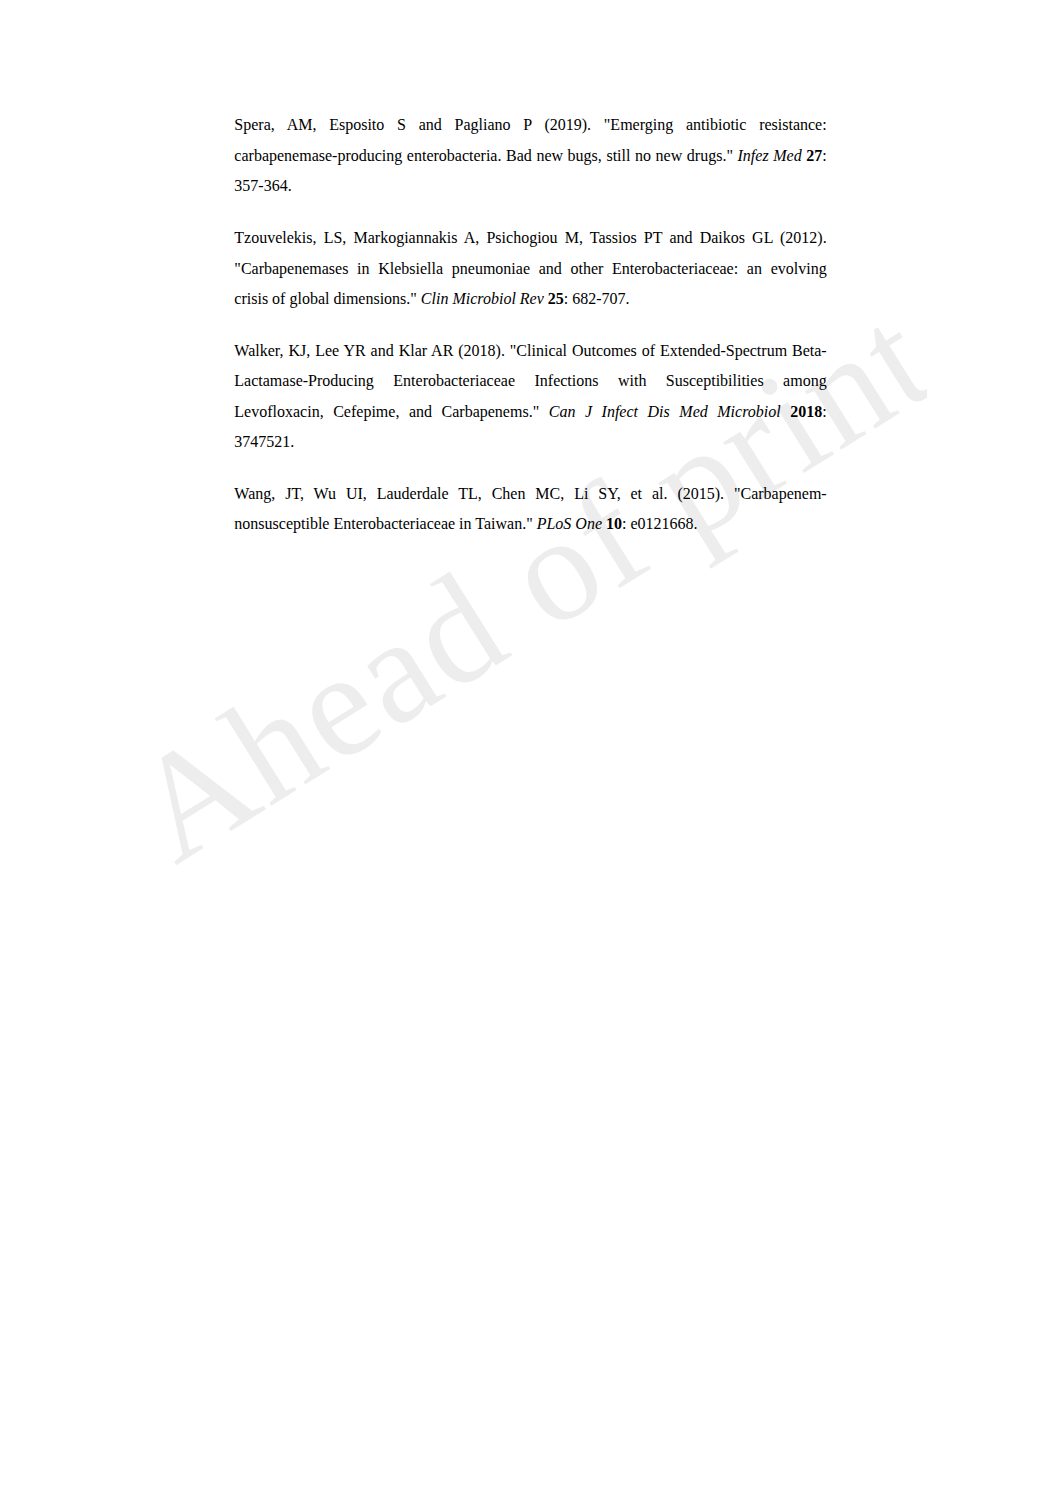Ahead of print
Spera, AM, Esposito S and Pagliano P (2019). "Emerging antibiotic resistance: carbapenemase-producing enterobacteria. Bad new bugs, still no new drugs." Infez Med 27: 357-364.
Tzouvelekis, LS, Markogiannakis A, Psichogiou M, Tassios PT and Daikos GL (2012). "Carbapenemases in Klebsiella pneumoniae and other Enterobacteriaceae: an evolving crisis of global dimensions." Clin Microbiol Rev 25: 682-707.
Walker, KJ, Lee YR and Klar AR (2018). "Clinical Outcomes of Extended-Spectrum Beta-Lactamase-Producing Enterobacteriaceae Infections with Susceptibilities among Levofloxacin, Cefepime, and Carbapenems." Can J Infect Dis Med Microbiol 2018: 3747521.
Wang, JT, Wu UI, Lauderdale TL, Chen MC, Li SY, et al. (2015). "Carbapenem-nonsusceptible Enterobacteriaceae in Taiwan." PLoS One 10: e0121668.